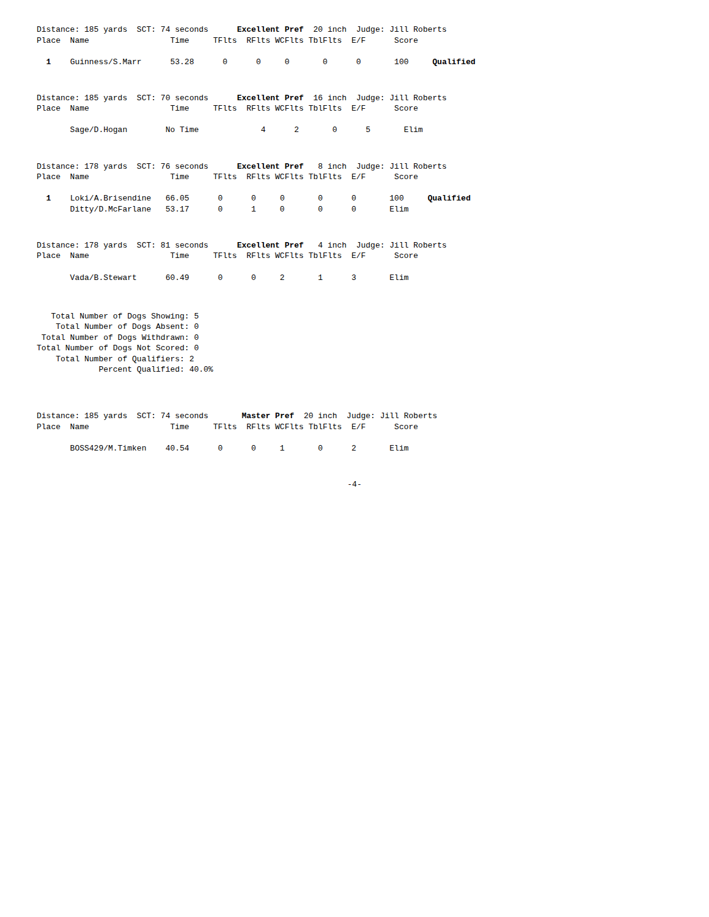Distance: 185 yards  SCT: 74 seconds      Excellent Pref  20 inch  Judge: Jill Roberts
Place  Name                 Time     TFlts  RFlts WCFlts TblFlts  E/F      Score

  1    Guinness/S.Marr      53.28      0      0     0       0      0       100     Qualified
Distance: 185 yards  SCT: 70 seconds      Excellent Pref  16 inch  Judge: Jill Roberts
Place  Name                 Time     TFlts  RFlts WCFlts TblFlts  E/F      Score

       Sage/D.Hogan        No Time             4      2       0      5       Elim
Distance: 178 yards  SCT: 76 seconds      Excellent Pref   8 inch  Judge: Jill Roberts
Place  Name                 Time     TFlts  RFlts WCFlts TblFlts  E/F      Score

  1    Loki/A.Brisendine   66.05      0      0     0       0      0       100     Qualified
       Ditty/D.McFarlane   53.17      0      1     0       0      0       Elim
Distance: 178 yards  SCT: 81 seconds      Excellent Pref   4 inch  Judge: Jill Roberts
Place  Name                 Time     TFlts  RFlts WCFlts TblFlts  E/F      Score

       Vada/B.Stewart      60.49      0      0     2       1      3       Elim
   Total Number of Dogs Showing: 5
    Total Number of Dogs Absent: 0
 Total Number of Dogs Withdrawn: 0
Total Number of Dogs Not Scored: 0
    Total Number of Qualifiers: 2
             Percent Qualified: 40.0%
Distance: 185 yards  SCT: 74 seconds       Master Pref  20 inch  Judge: Jill Roberts
Place  Name                 Time     TFlts  RFlts WCFlts TblFlts  E/F      Score

       BOSS429/M.Timken    40.54      0      0     1       0      2       Elim
-4-